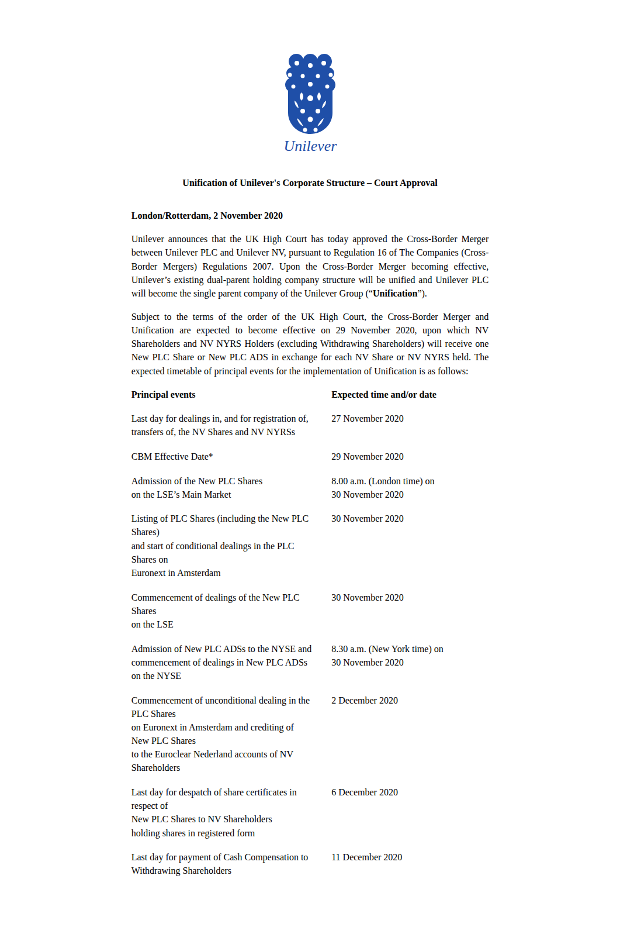Unilever
Unification of Unilever's Corporate Structure – Court Approval
London/Rotterdam, 2 November 2020
Unilever announces that the UK High Court has today approved the Cross-Border Merger between Unilever PLC and Unilever NV, pursuant to Regulation 16 of The Companies (Cross-Border Mergers) Regulations 2007. Upon the Cross-Border Merger becoming effective, Unilever’s existing dual-parent holding company structure will be unified and Unilever PLC will become the single parent company of the Unilever Group (“Unification”).
Subject to the terms of the order of the UK High Court, the Cross-Border Merger and Unification are expected to become effective on 29 November 2020, upon which NV Shareholders and NV NYRS Holders (excluding Withdrawing Shareholders) will receive one New PLC Share or New PLC ADS in exchange for each NV Share or NV NYRS held. The expected timetable of principal events for the implementation of Unification is as follows:
| Principal events | Expected time and/or date |
| --- | --- |
| Last day for dealings in, and for registration of, transfers of, the NV Shares and NV NYRSs | 27 November 2020 |
| CBM Effective Date* | 29 November 2020 |
| Admission of the New PLC Shares on the LSE’s Main Market | 8.00 a.m. (London time) on 30 November 2020 |
| Listing of PLC Shares (including the New PLC Shares) and start of conditional dealings in the PLC Shares on Euronext in Amsterdam | 30 November 2020 |
| Commencement of dealings of the New PLC Shares on the LSE | 30 November 2020 |
| Admission of New PLC ADSs to the NYSE and commencement of dealings in New PLC ADSs on the NYSE | 8.30 a.m. (New York time) on 30 November 2020 |
| Commencement of unconditional dealing in the PLC Shares on Euronext in Amsterdam and crediting of New PLC Shares to the Euroclear Nederland accounts of NV Shareholders | 2 December 2020 |
| Last day for despatch of share certificates in respect of New PLC Shares to NV Shareholders holding shares in registered form | 6 December 2020 |
| Last day for payment of Cash Compensation to Withdrawing Shareholders | 11 December 2020 |